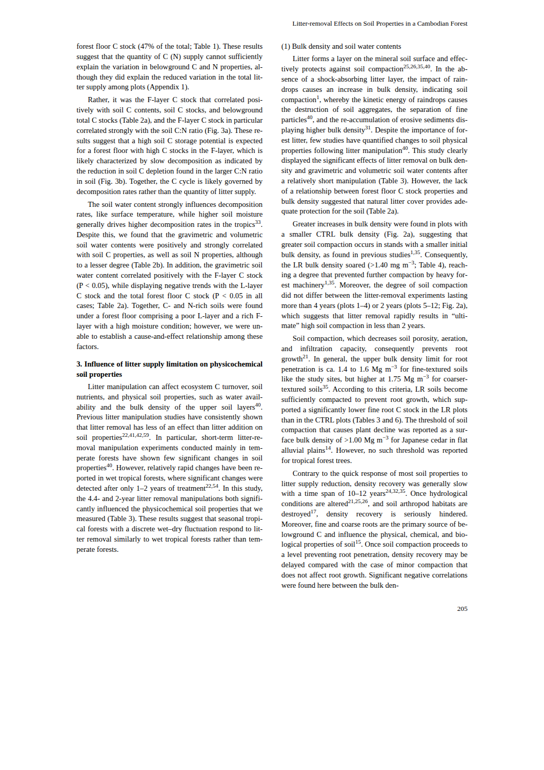Litter-removal Effects on Soil Properties in a Cambodian Forest
forest floor C stock (47% of the total; Table 1). These results suggest that the quantity of C (N) supply cannot sufficiently explain the variation in belowground C and N properties, although they did explain the reduced variation in the total litter supply among plots (Appendix 1).
Rather, it was the F-layer C stock that correlated positively with soil C contents, soil C stocks, and belowground total C stocks (Table 2a), and the F-layer C stock in particular correlated strongly with the soil C:N ratio (Fig. 3a). These results suggest that a high soil C storage potential is expected for a forest floor with high C stocks in the F-layer, which is likely characterized by slow decomposition as indicated by the reduction in soil C depletion found in the larger C:N ratio in soil (Fig. 3b). Together, the C cycle is likely governed by decomposition rates rather than the quantity of litter supply.
The soil water content strongly influences decomposition rates, like surface temperature, while higher soil moisture generally drives higher decomposition rates in the tropics33. Despite this, we found that the gravimetric and volumetric soil water contents were positively and strongly correlated with soil C properties, as well as soil N properties, although to a lesser degree (Table 2b). In addition, the gravimetric soil water content correlated positively with the F-layer C stock (P < 0.05), while displaying negative trends with the L-layer C stock and the total forest floor C stock (P < 0.05 in all cases; Table 2a). Together, C- and N-rich soils were found under a forest floor comprising a poor L-layer and a rich F-layer with a high moisture condition; however, we were unable to establish a cause-and-effect relationship among these factors.
3. Influence of litter supply limitation on physicochemical soil properties
Litter manipulation can affect ecosystem C turnover, soil nutrients, and physical soil properties, such as water availability and the bulk density of the upper soil layers40. Previous litter manipulation studies have consistently shown that litter removal has less of an effect than litter addition on soil properties22,41,42,59. In particular, short-term litter-removal manipulation experiments conducted mainly in temperate forests have shown few significant changes in soil properties40. However, relatively rapid changes have been reported in wet tropical forests, where significant changes were detected after only 1–2 years of treatment22,54. In this study, the 4.4- and 2-year litter removal manipulations both significantly influenced the physicochemical soil properties that we measured (Table 3). These results suggest that seasonal tropical forests with a discrete wet–dry fluctuation respond to litter removal similarly to wet tropical forests rather than temperate forests.
(1) Bulk density and soil water contents
Litter forms a layer on the mineral soil surface and effectively protects against soil compaction25,26,35,40. In the absence of a shock-absorbing litter layer, the impact of raindrops causes an increase in bulk density, indicating soil compaction1, whereby the kinetic energy of raindrops causes the destruction of soil aggregates, the separation of fine particles40, and the re-accumulation of erosive sediments displaying higher bulk density31. Despite the importance of forest litter, few studies have quantified changes to soil physical properties following litter manipulation40. This study clearly displayed the significant effects of litter removal on bulk density and gravimetric and volumetric soil water contents after a relatively short manipulation (Table 3). However, the lack of a relationship between forest floor C stock properties and bulk density suggested that natural litter cover provides adequate protection for the soil (Table 2a).
Greater increases in bulk density were found in plots with a smaller CTRL bulk density (Fig. 2a), suggesting that greater soil compaction occurs in stands with a smaller initial bulk density, as found in previous studies1,35. Consequently, the LR bulk density soared (>1.40 mg m−3; Table 4), reaching a degree that prevented further compaction by heavy forest machinery1,35. Moreover, the degree of soil compaction did not differ between the litter-removal experiments lasting more than 4 years (plots 1–4) or 2 years (plots 5–12; Fig. 2a), which suggests that litter removal rapidly results in “ultimate” high soil compaction in less than 2 years.
Soil compaction, which decreases soil porosity, aeration, and infiltration capacity, consequently prevents root growth21. In general, the upper bulk density limit for root penetration is ca. 1.4 to 1.6 Mg m−3 for fine-textured soils like the study sites, but higher at 1.75 Mg m−3 for coarser-textured soils35. According to this criteria, LR soils become sufficiently compacted to prevent root growth, which supported a significantly lower fine root C stock in the LR plots than in the CTRL plots (Tables 3 and 6). The threshold of soil compaction that causes plant decline was reported as a surface bulk density of >1.00 Mg m−3 for Japanese cedar in flat alluvial plains14. However, no such threshold was reported for tropical forest trees.
Contrary to the quick response of most soil properties to litter supply reduction, density recovery was generally slow with a time span of 10–12 years24,32,35. Once hydrological conditions are altered21,25,26, and soil arthropod habitats are destroyed17, density recovery is seriously hindered. Moreover, fine and coarse roots are the primary source of belowground C and influence the physical, chemical, and biological properties of soil15. Once soil compaction proceeds to a level preventing root penetration, density recovery may be delayed compared with the case of minor compaction that does not affect root growth. Significant negative correlations were found here between the bulk den-
205